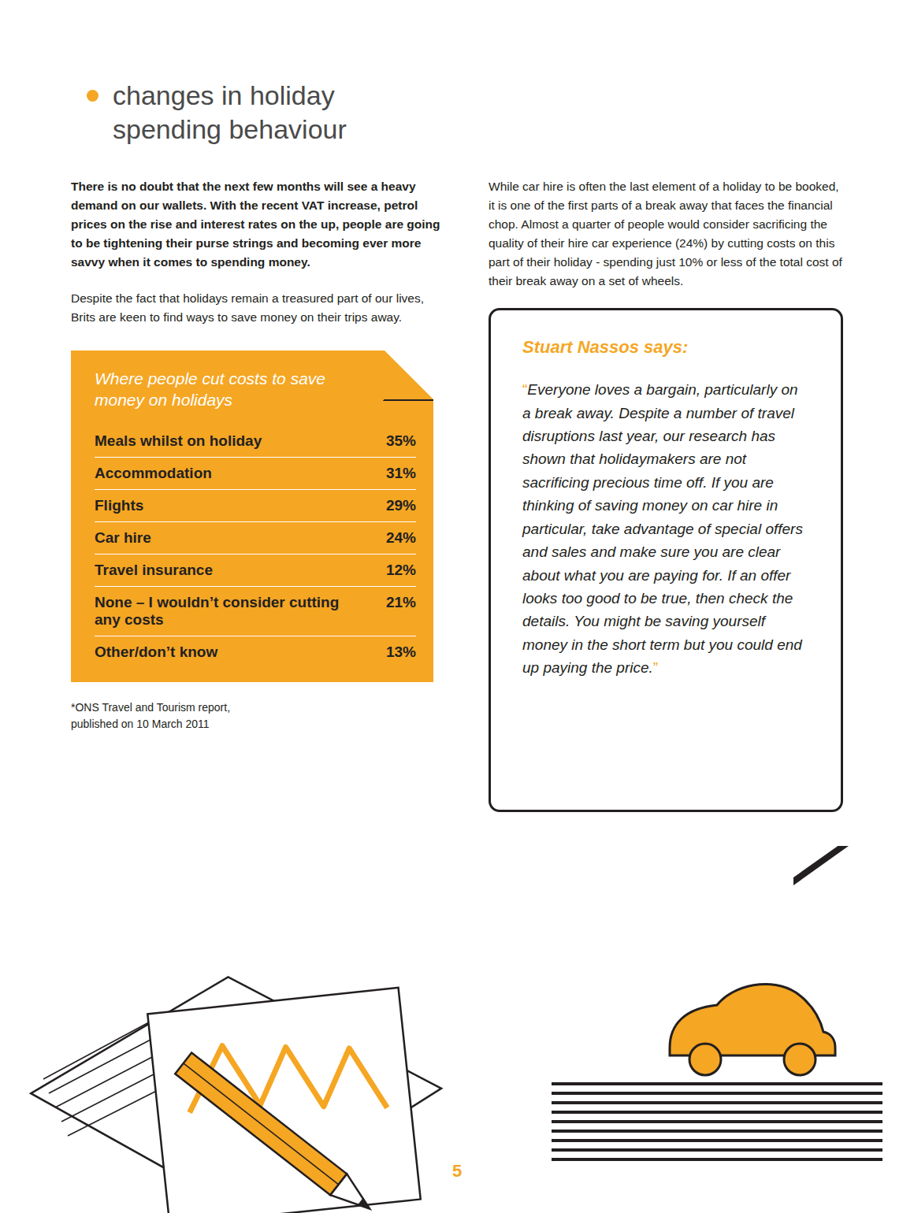changes in holiday spending behaviour
There is no doubt that the next few months will see a heavy demand on our wallets. With the recent VAT increase, petrol prices on the rise and interest rates on the up, people are going to be tightening their purse strings and becoming ever more savvy when it comes to spending money.
Despite the fact that holidays remain a treasured part of our lives, Brits are keen to find ways to save money on their trips away.
Where people cut costs to save money on holidays
| Meals whilst on holiday | 35% |
| Accommodation | 31% |
| Flights | 29% |
| Car hire | 24% |
| Travel insurance | 12% |
| None – I wouldn’t consider cutting any costs | 21% |
| Other/don’t know | 13% |
*ONS Travel and Tourism report,
published on 10 March 2011
While car hire is often the last element of a holiday to be booked, it is one of the first parts of a break away that faces the financial chop. Almost a quarter of people would consider sacrificing the quality of their hire car experience (24%) by cutting costs on this part of their holiday - spending just 10% or less of the total cost of their break away on a set of wheels.
Stuart Nassos says:
“Everyone loves a bargain, particularly on a break away. Despite a number of travel disruptions last year, our research has shown that holidaymakers are not sacrificing precious time off. If you are thinking of saving money on car hire in particular, take advantage of special offers and sales and make sure you are clear about what you are paying for. If an offer looks too good to be true, then check the details. You might be saving yourself money in the short term but you could end up paying the price.”
5